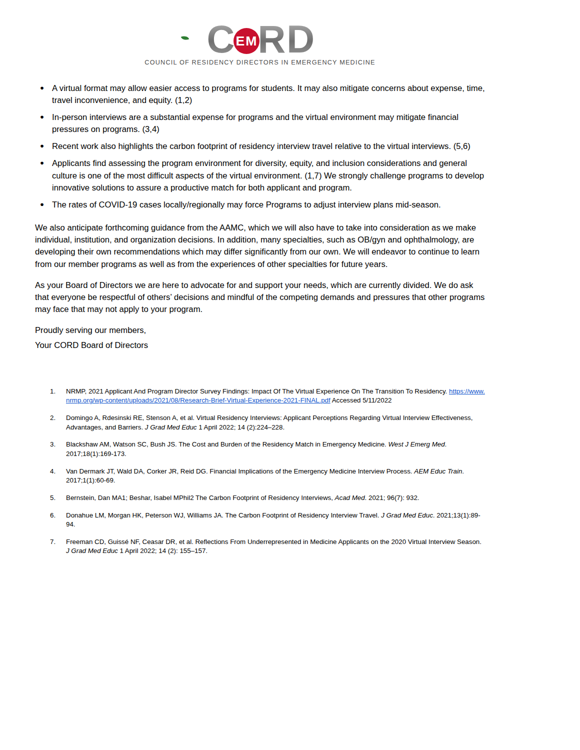CEMRD
Council of Residency Directors in Emergency Medicine
A virtual format may allow easier access to programs for students. It may also mitigate concerns about expense, time, travel inconvenience, and equity. (1,2)
In-person interviews are a substantial expense for programs and the virtual environment may mitigate financial pressures on programs. (3,4)
Recent work also highlights the carbon footprint of residency interview travel relative to the virtual interviews. (5,6)
Applicants find assessing the program environment for diversity, equity, and inclusion considerations and general culture is one of the most difficult aspects of the virtual environment. (1,7) We strongly challenge programs to develop innovative solutions to assure a productive match for both applicant and program.
The rates of COVID-19 cases locally/regionally may force Programs to adjust interview plans mid-season.
We also anticipate forthcoming guidance from the AAMC, which we will also have to take into consideration as we make individual, institution, and organization decisions. In addition, many specialties, such as OB/gyn and ophthalmology, are developing their own recommendations which may differ significantly from our own. We will endeavor to continue to learn from our member programs as well as from the experiences of other specialties for future years.
As your Board of Directors we are here to advocate for and support your needs, which are currently divided. We do ask that everyone be respectful of others’ decisions and mindful of the competing demands and pressures that other programs may face that may not apply to your program.
Proudly serving our members,
Your CORD Board of Directors
NRMP, 2021 Applicant And Program Director Survey Findings: Impact Of The Virtual Experience On The Transition To Residency. https://www.nrmp.org/wp-content/uploads/2021/08/Research-Brief-Virtual-Experience-2021-FINAL.pdf Accessed 5/11/2022
Domingo A, Rdesinski RE, Stenson A, et al. Virtual Residency Interviews: Applicant Perceptions Regarding Virtual Interview Effectiveness, Advantages, and Barriers. J Grad Med Educ 1 April 2022; 14 (2):224–228.
Blackshaw AM, Watson SC, Bush JS. The Cost and Burden of the Residency Match in Emergency Medicine. West J Emerg Med. 2017;18(1):169-173.
Van Dermark JT, Wald DA, Corker JR, Reid DG. Financial Implications of the Emergency Medicine Interview Process. AEM Educ Train. 2017;1(1):60-69.
Bernstein, Dan MA1; Beshar, Isabel MPhil2 The Carbon Footprint of Residency Interviews, Acad Med. 2021; 96(7): 932.
Donahue LM, Morgan HK, Peterson WJ, Williams JA. The Carbon Footprint of Residency Interview Travel. J Grad Med Educ. 2021;13(1):89-94.
Freeman CD, Guissé NF, Ceasar DR, et al. Reflections From Underrepresented in Medicine Applicants on the 2020 Virtual Interview Season. J Grad Med Educ 1 April 2022; 14 (2): 155–157.